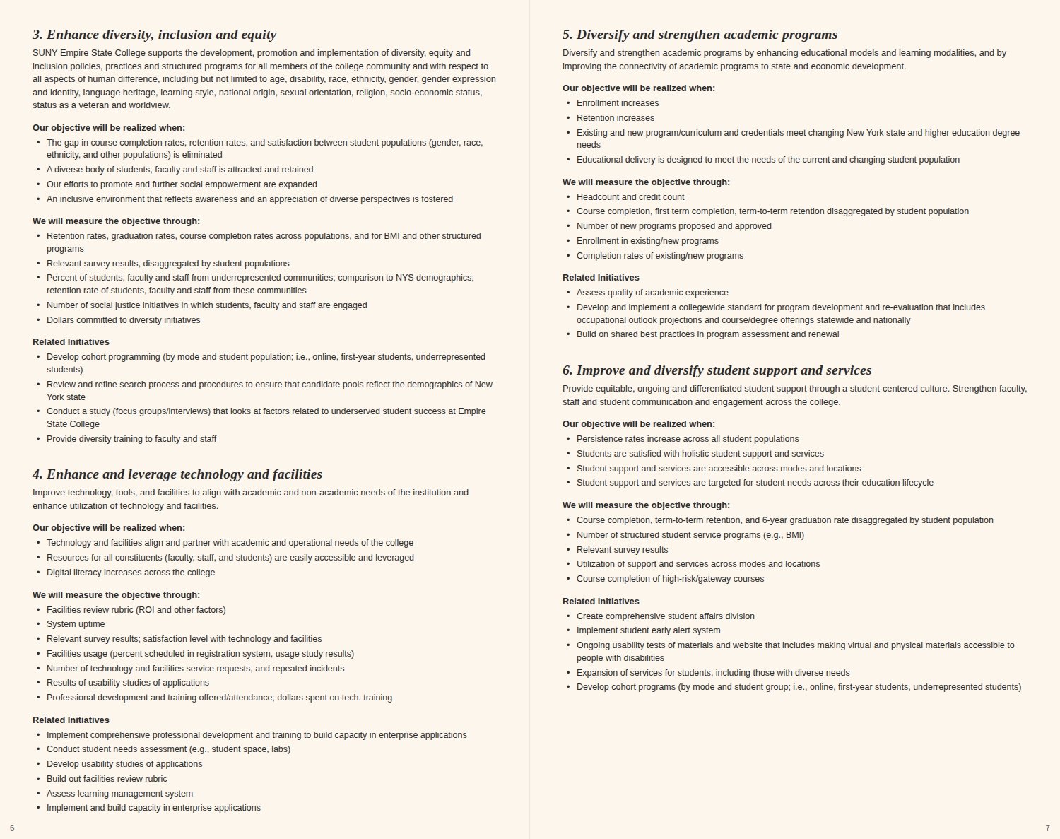3. Enhance diversity, inclusion and equity
SUNY Empire State College supports the development, promotion and implementation of diversity, equity and inclusion policies, practices and structured programs for all members of the college community and with respect to all aspects of human difference, including but not limited to age, disability, race, ethnicity, gender, gender expression and identity, language heritage, learning style, national origin, sexual orientation, religion, socio-economic status, status as a veteran and worldview.
Our objective will be realized when:
The gap in course completion rates, retention rates, and satisfaction between student populations (gender, race, ethnicity, and other populations) is eliminated
A diverse body of students, faculty and staff is attracted and retained
Our efforts to promote and further social empowerment are expanded
An inclusive environment that reflects awareness and an appreciation of diverse perspectives is fostered
We will measure the objective through:
Retention rates, graduation rates, course completion rates across populations, and for BMI and other structured programs
Relevant survey results, disaggregated by student populations
Percent of students, faculty and staff from underrepresented communities; comparison to NYS demographics; retention rate of students, faculty and staff from these communities
Number of social justice initiatives in which students, faculty and staff are engaged
Dollars committed to diversity initiatives
Related Initiatives
Develop cohort programming (by mode and student population; i.e., online, first-year students, underrepresented students)
Review and refine search process and procedures to ensure that candidate pools reflect the demographics of New York state
Conduct a study (focus groups/interviews) that looks at factors related to underserved student success at Empire State College
Provide diversity training to faculty and staff
4. Enhance and leverage technology and facilities
Improve technology, tools, and facilities to align with academic and non-academic needs of the institution and enhance utilization of technology and facilities.
Our objective will be realized when:
Technology and facilities align and partner with academic and operational needs of the college
Resources for all constituents (faculty, staff, and students) are easily accessible and leveraged
Digital literacy increases across the college
We will measure the objective through:
Facilities review rubric (ROI and other factors)
System uptime
Relevant survey results; satisfaction level with technology and facilities
Facilities usage (percent scheduled in registration system, usage study results)
Number of technology and facilities service requests, and repeated incidents
Results of usability studies of applications
Professional development and training offered/attendance; dollars spent on tech. training
Related Initiatives
Implement comprehensive professional development and training to build capacity in enterprise applications
Conduct student needs assessment (e.g., student space, labs)
Develop usability studies of applications
Build out facilities review rubric
Assess learning management system
Implement and build capacity in enterprise applications
6
5. Diversify and strengthen academic programs
Diversify and strengthen academic programs by enhancing educational models and learning modalities, and by improving the connectivity of academic programs to state and economic development.
Our objective will be realized when:
Enrollment increases
Retention increases
Existing and new program/curriculum and credentials meet changing New York state and higher education degree needs
Educational delivery is designed to meet the needs of the current and changing student population
We will measure the objective through:
Headcount and credit count
Course completion, first term completion, term-to-term retention disaggregated by student population
Number of new programs proposed and approved
Enrollment in existing/new programs
Completion rates of existing/new programs
Related Initiatives
Assess quality of academic experience
Develop and implement a collegewide standard for program development and re-evaluation that includes occupational outlook projections and course/degree offerings statewide and nationally
Build on shared best practices in program assessment and renewal
6. Improve and diversify student support and services
Provide equitable, ongoing and differentiated student support through a student-centered culture. Strengthen faculty, staff and student communication and engagement across the college.
Our objective will be realized when:
Persistence rates increase across all student populations
Students are satisfied with holistic student support and services
Student support and services are accessible across modes and locations
Student support and services are targeted for student needs across their education lifecycle
We will measure the objective through:
Course completion, term-to-term retention, and 6-year graduation rate disaggregated by student population
Number of structured student service programs (e.g., BMI)
Relevant survey results
Utilization of support and services across modes and locations
Course completion of high-risk/gateway courses
Related Initiatives
Create comprehensive student affairs division
Implement student early alert system
Ongoing usability tests of materials and website that includes making virtual and physical materials accessible to people with disabilities
Expansion of services for students, including those with diverse needs
Develop cohort programs (by mode and student group; i.e., online, first-year students, underrepresented students)
7